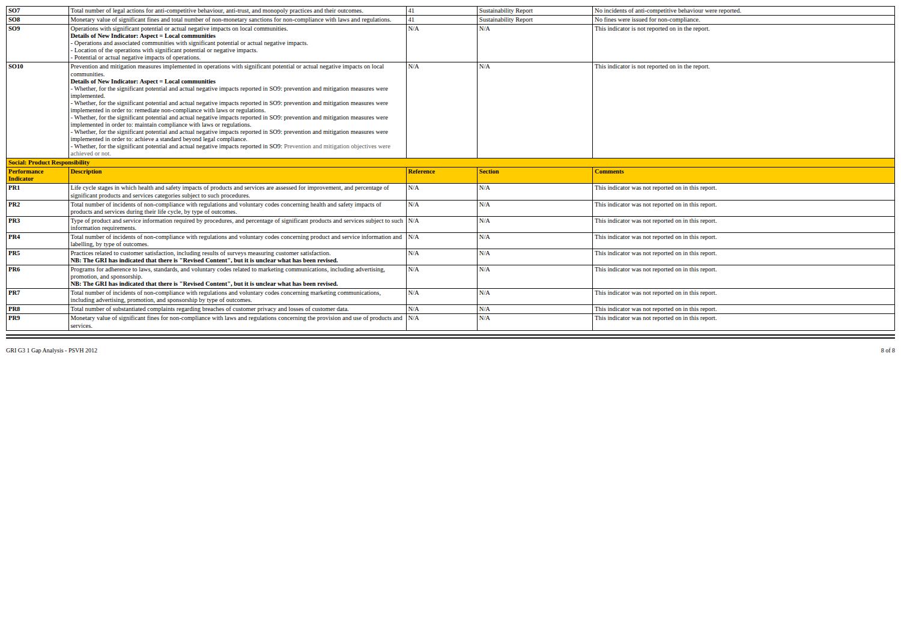| SO7 | Total number of legal actions for anti-competitive behaviour, anti-trust, and monopoly practices and their outcomes. | 41 | Sustainability Report | No incidents of anti-competitive behaviour were reported. |
| SO8 | Monetary value of significant fines and total number of non-monetary sanctions for non-compliance with laws and regulations. | 41 | Sustainability Report | No fines were issued for non-compliance. |
| SO9 | Operations with significant potential or actual negative impacts on local communities. Details of New Indicator: Aspect = Local communities - Operations and associated communities with significant potential or actual negative impacts. - Location of the operations with significant potential or negative impacts. - Potential or actual negative impacts of operations. | N/A | N/A | This indicator is not reported on in the report. |
| SO10 | Prevention and mitigation measures implemented in operations with significant potential or actual negative impacts on local communities. Details of New Indicator: Aspect = Local communities - Whether, for the significant potential and actual negative impacts reported in SO9: prevention and mitigation measures were implemented. - Whether, for the significant potential and actual negative impacts reported in SO9: prevention and mitigation measures were implemented in order to: remediate non-compliance with laws or regulations. - Whether, for the significant potential and actual negative impacts reported in SO9: prevention and mitigation measures were implemented in order to: maintain compliance with laws or regulations. - Whether, for the significant potential and actual negative impacts reported in SO9: prevention and mitigation measures were implemented in order to: achieve a standard beyond legal compliance. - Whether, for the significant potential and actual negative impacts reported in SO9: Prevention and mitigation objectives were achieved or not. | N/A | N/A | This indicator is not reported on in the report. |
| Social: Product Responsibility |
| Performance Indicator | Description | Reference | Section | Comments |
| PR1 | Life cycle stages in which health and safety impacts of products and services are assessed for improvement, and percentage of significant products and services categories subject to such procedures. | N/A | N/A | This indicator was not reported on in this report. |
| PR2 | Total number of incidents of non-compliance with regulations and voluntary codes concerning health and safety impacts of products and services during their life cycle, by type of outcomes. | N/A | N/A | This indicator was not reported on in this report. |
| PR3 | Type of product and service information required by procedures, and percentage of significant products and services subject to such information requirements. | N/A | N/A | This indicator was not reported on in this report. |
| PR4 | Total number of incidents of non-compliance with regulations and voluntary codes concerning product and service information and labelling, by type of outcomes. | N/A | N/A | This indicator was not reported on in this report. |
| PR5 | Practices related to customer satisfaction, including results of surveys measuring customer satisfaction. NB: The GRI has indicated that there is "Revised Content", but it is unclear what has been revised. | N/A | N/A | This indicator was not reported on in this report. |
| PR6 | Programs for adherence to laws, standards, and voluntary codes related to marketing communications, including advertising, promotion, and sponsorship. NB: The GRI has indicated that there is "Revised Content", but it is unclear what has been revised. | N/A | N/A | This indicator was not reported on in this report. |
| PR7 | Total number of incidents of non-compliance with regulations and voluntary codes concerning marketing communications, including advertising, promotion, and sponsorship by type of outcomes. | N/A | N/A | This indicator was not reported on in this report. |
| PR8 | Total number of substantiated complaints regarding breaches of customer privacy and losses of customer data. | N/A | N/A | This indicator was not reported on in this report. |
| PR9 | Monetary value of significant fines for non-compliance with laws and regulations concerning the provision and use of products and services. | N/A | N/A | This indicator was not reported on in this report. |
GRI G3 1 Gap Analysis - PSVH 2012
8 of 8